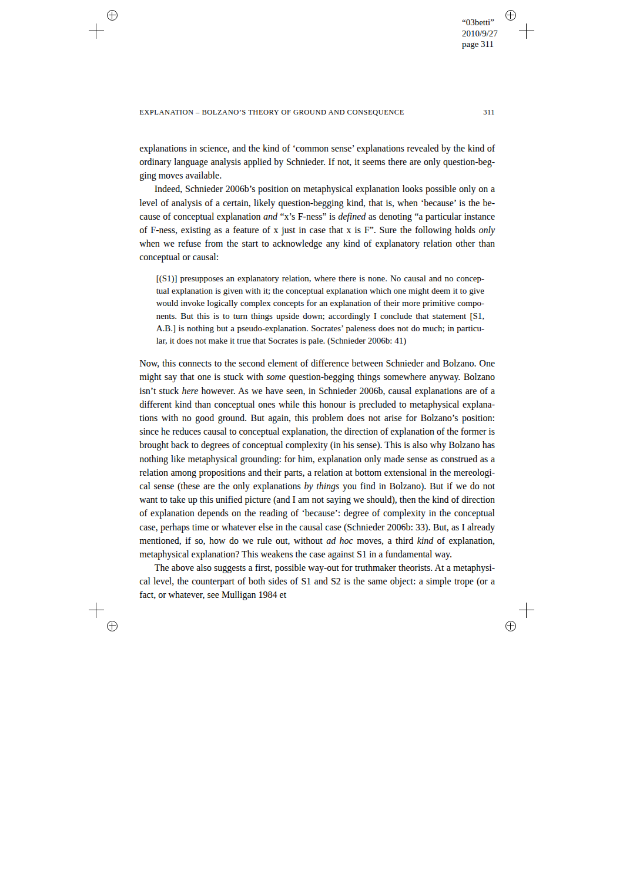“03betti”
2010/9/27
page 311
Explanation – Bolzano’s Theory of Ground and Consequence 311
explanations in science, and the kind of ‘common sense’ explanations revealed by the kind of ordinary language analysis applied by Schnieder. If not, it seems there are only question-begging moves available.
Indeed, Schnieder 2006b’s position on metaphysical explanation looks possible only on a level of analysis of a certain, likely question-begging kind, that is, when ‘because’ is the because of conceptual explanation and “x’s F-ness” is defined as denoting “a particular instance of F-ness, existing as a feature of x just in case that x is F”. Sure the following holds only when we refuse from the start to acknowledge any kind of explanatory relation other than conceptual or causal:
[(S1)] presupposes an explanatory relation, where there is none. No causal and no conceptual explanation is given with it; the conceptual explanation which one might deem it to give would invoke logically complex concepts for an explanation of their more primitive components. But this is to turn things upside down; accordingly I conclude that statement [S1, A.B.] is nothing but a pseudo-explanation. Socrates’ paleness does not do much; in particular, it does not make it true that Socrates is pale. (Schnieder 2006b: 41)
Now, this connects to the second element of difference between Schnieder and Bolzano. One might say that one is stuck with some question-begging things somewhere anyway. Bolzano isn’t stuck here however. As we have seen, in Schnieder 2006b, causal explanations are of a different kind than conceptual ones while this honour is precluded to metaphysical explanations with no good ground. But again, this problem does not arise for Bolzano’s position: since he reduces causal to conceptual explanation, the direction of explanation of the former is brought back to degrees of conceptual complexity (in his sense). This is also why Bolzano has nothing like metaphysical grounding: for him, explanation only made sense as construed as a relation among propositions and their parts, a relation at bottom extensional in the mereological sense (these are the only explanations by things you find in Bolzano). But if we do not want to take up this unified picture (and I am not saying we should), then the kind of direction of explanation depends on the reading of ‘because’: degree of complexity in the conceptual case, perhaps time or whatever else in the causal case (Schnieder 2006b: 33). But, as I already mentioned, if so, how do we rule out, without ad hoc moves, a third kind of explanation, metaphysical explanation? This weakens the case against S1 in a fundamental way.
The above also suggests a first, possible way-out for truthmaker theorists. At a metaphysical level, the counterpart of both sides of S1 and S2 is the same object: a simple trope (or a fact, or whatever, see Mulligan 1984 et